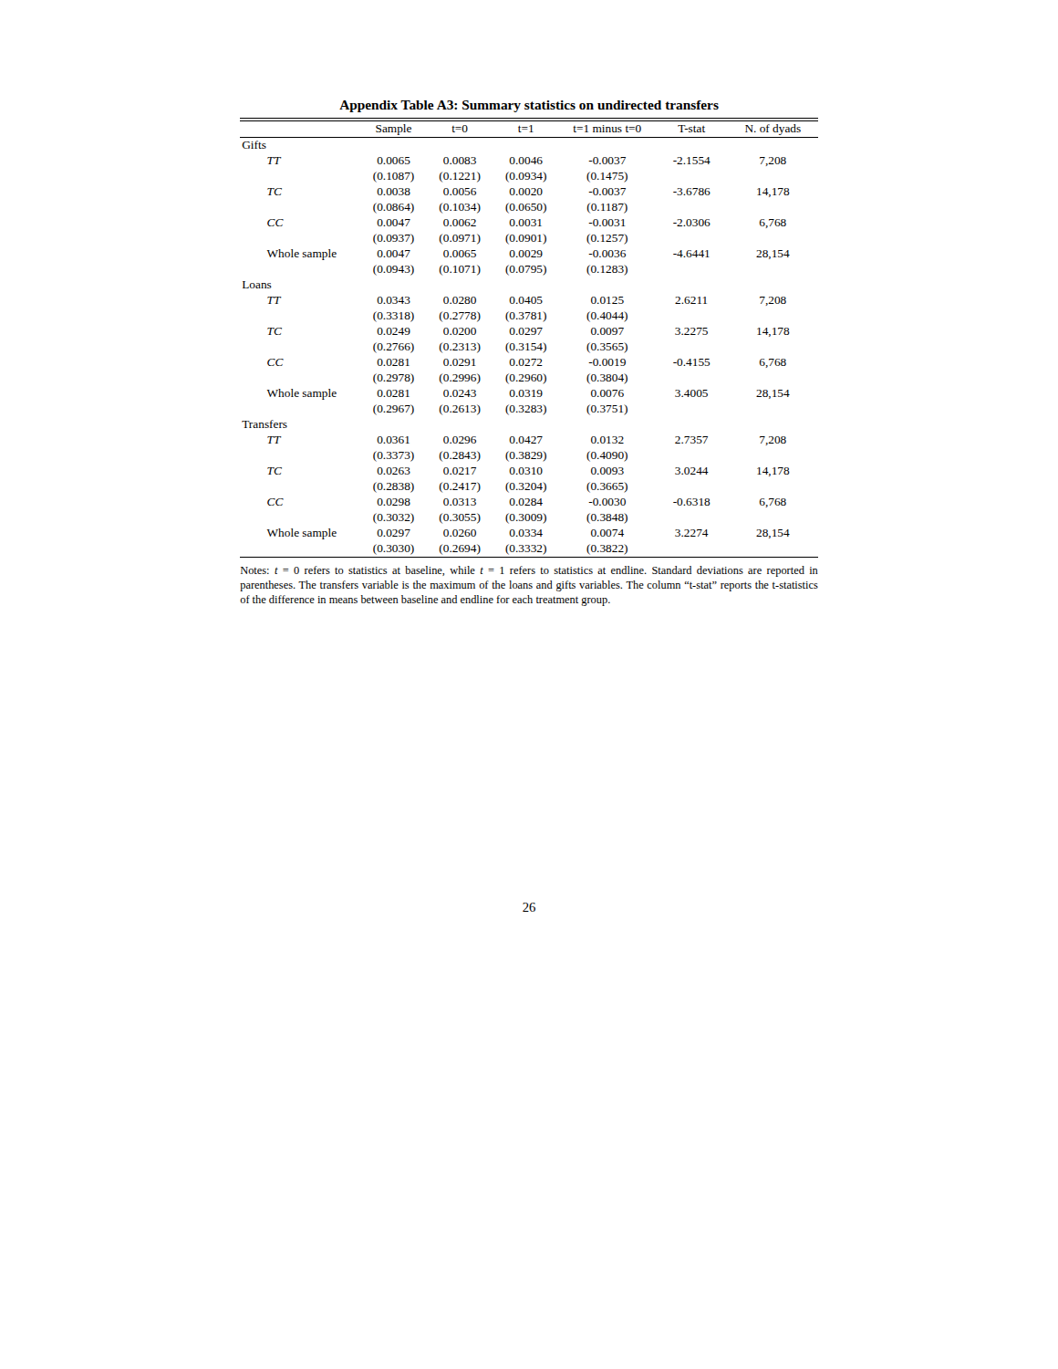Appendix Table A3: Summary statistics on undirected transfers
| | Sample | t=0 | t=1 | t=1 minus t=0 | T-stat | N. of dyads |
| --- | --- | --- | --- | --- | --- | --- |
| Gifts | | | | | | |
| TT | 0.0065 | 0.0083 | 0.0046 | -0.0037 | -2.1554 | 7,208 |
| | (0.1087) | (0.1221) | (0.0934) | (0.1475) | | |
| TC | 0.0038 | 0.0056 | 0.0020 | -0.0037 | -3.6786 | 14,178 |
| | (0.0864) | (0.1034) | (0.0650) | (0.1187) | | |
| CC | 0.0047 | 0.0062 | 0.0031 | -0.0031 | -2.0306 | 6,768 |
| | (0.0937) | (0.0971) | (0.0901) | (0.1257) | | |
| Whole sample | 0.0047 | 0.0065 | 0.0029 | -0.0036 | -4.6441 | 28,154 |
| | (0.0943) | (0.1071) | (0.0795) | (0.1283) | | |
| Loans | | | | | | |
| TT | 0.0343 | 0.0280 | 0.0405 | 0.0125 | 2.6211 | 7,208 |
| | (0.3318) | (0.2778) | (0.3781) | (0.4044) | | |
| TC | 0.0249 | 0.0200 | 0.0297 | 0.0097 | 3.2275 | 14,178 |
| | (0.2766) | (0.2313) | (0.3154) | (0.3565) | | |
| CC | 0.0281 | 0.0291 | 0.0272 | -0.0019 | -0.4155 | 6,768 |
| | (0.2978) | (0.2996) | (0.2960) | (0.3804) | | |
| Whole sample | 0.0281 | 0.0243 | 0.0319 | 0.0076 | 3.4005 | 28,154 |
| | (0.2967) | (0.2613) | (0.3283) | (0.3751) | | |
| Transfers | | | | | | |
| TT | 0.0361 | 0.0296 | 0.0427 | 0.0132 | 2.7357 | 7,208 |
| | (0.3373) | (0.2843) | (0.3829) | (0.4090) | | |
| TC | 0.0263 | 0.0217 | 0.0310 | 0.0093 | 3.0244 | 14,178 |
| | (0.2838) | (0.2417) | (0.3204) | (0.3665) | | |
| CC | 0.0298 | 0.0313 | 0.0284 | -0.0030 | -0.6318 | 6,768 |
| | (0.3032) | (0.3055) | (0.3009) | (0.3848) | | |
| Whole sample | 0.0297 | 0.0260 | 0.0334 | 0.0074 | 3.2274 | 28,154 |
| | (0.3030) | (0.2694) | (0.3332) | (0.3822) | | |
Notes: t = 0 refers to statistics at baseline, while t = 1 refers to statistics at endline. Standard deviations are reported in parentheses. The transfers variable is the maximum of the loans and gifts variables. The column “t-stat” reports the t-statistics of the difference in means between baseline and endline for each treatment group.
26